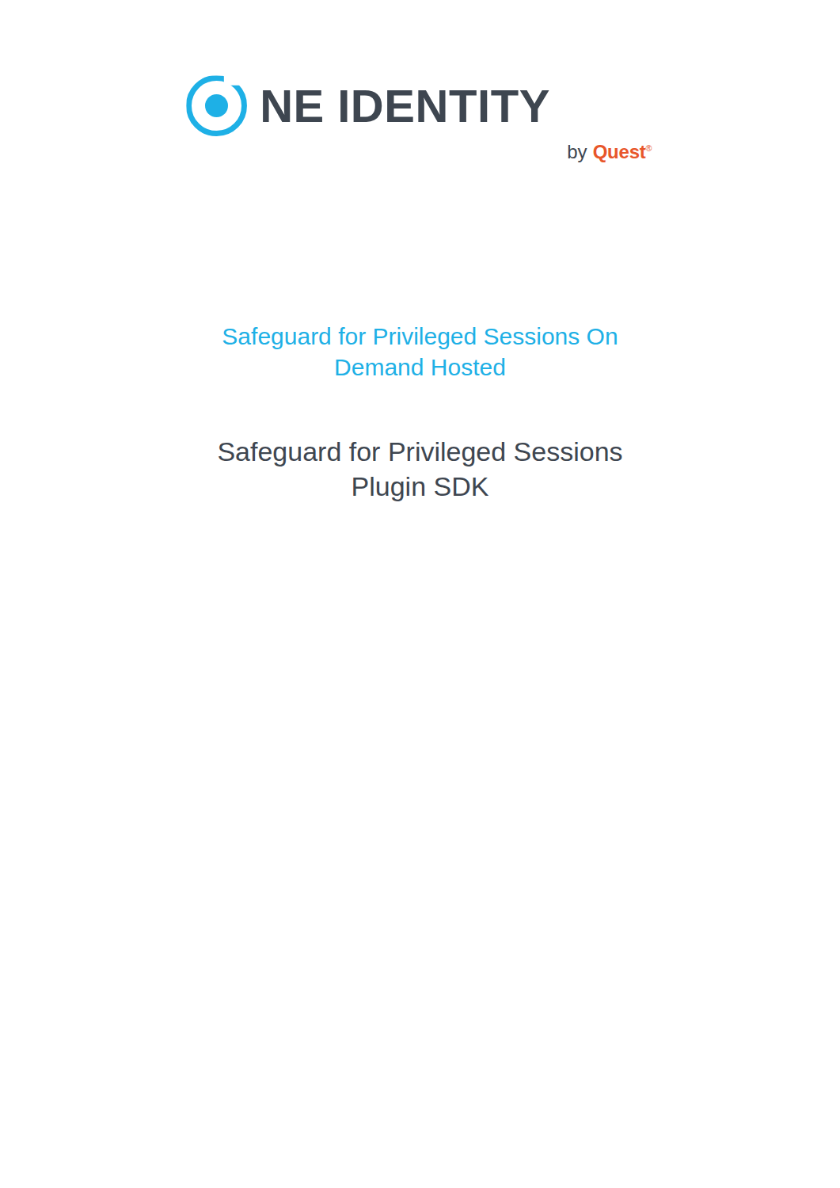NE IDENTITY
by Quest®
Safeguard for Privileged Sessions On Demand Hosted
Safeguard for Privileged Sessions Plugin SDK